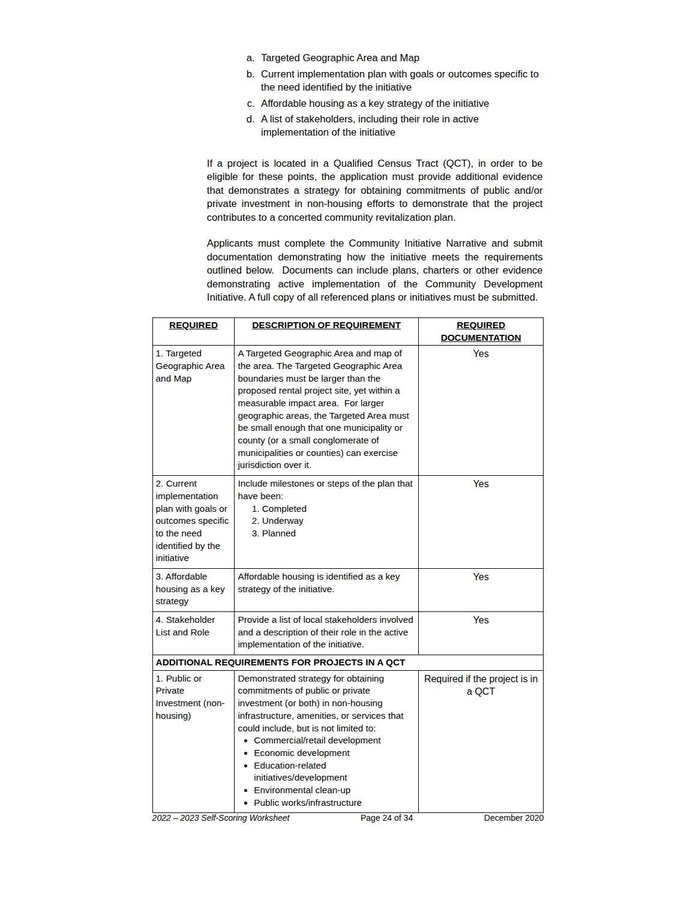Targeted Geographic Area and Map
Current implementation plan with goals or outcomes specific to the need identified by the initiative
Affordable housing as a key strategy of the initiative
A list of stakeholders, including their role in active implementation of the initiative
If a project is located in a Qualified Census Tract (QCT), in order to be eligible for these points, the application must provide additional evidence that demonstrates a strategy for obtaining commitments of public and/or private investment in non-housing efforts to demonstrate that the project contributes to a concerted community revitalization plan.
Applicants must complete the Community Initiative Narrative and submit documentation demonstrating how the initiative meets the requirements outlined below. Documents can include plans, charters or other evidence demonstrating active implementation of the Community Development Initiative. A full copy of all referenced plans or initiatives must be submitted.
| REQUIRED | DESCRIPTION OF REQUIREMENT | REQUIRED DOCUMENTATION |
| --- | --- | --- |
| 1. Targeted Geographic Area and Map | A Targeted Geographic Area and map of the area. The Targeted Geographic Area boundaries must be larger than the proposed rental project site, yet within a measurable impact area. For larger geographic areas, the Targeted Area must be small enough that one municipality or county (or a small conglomerate of municipalities or counties) can exercise jurisdiction over it. | Yes |
| 2. Current implementation plan with goals or outcomes specific to the need identified by the initiative | Include milestones or steps of the plan that have been: Completed Underway Planned | Yes |
| 3. Affordable housing as a key strategy | Affordable housing is identified as a key strategy of the initiative. | Yes |
| 4. Stakeholder List and Role | Provide a list of local stakeholders involved and a description of their role in the active implementation of the initiative. | Yes |
| ADDITIONAL REQUIREMENTS FOR PROJECTS IN A QCT |
| 1. Public or Private Investment (non-housing) | Demonstrated strategy for obtaining commitments of public or private investment (or both) in non-housing infrastructure, amenities, or services that could include, but is not limited to: Commercial/retail development Economic development Education-related initiatives/development Environmental clean-up Public works/infrastructure | Required if the project is in a QCT |
2022 – 2023 Self-Scoring Worksheet Page 24 of 34 December 2020